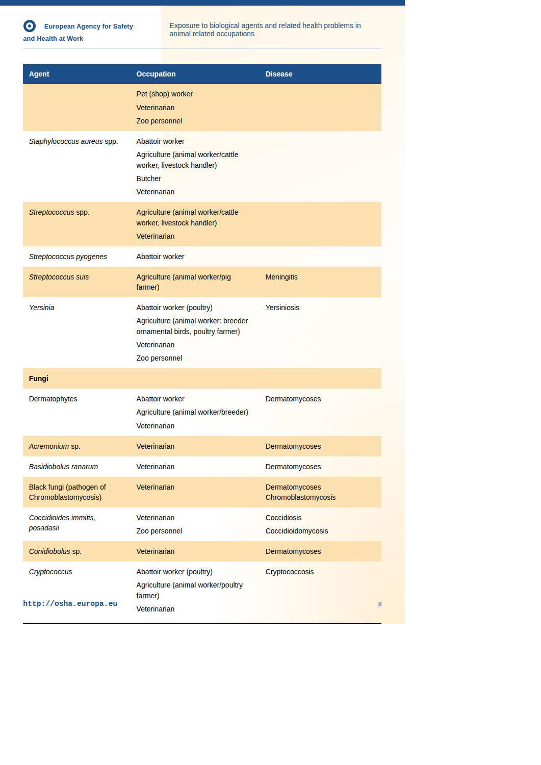European Agency for Safety and Health at Work
Exposure to biological agents and related health problems in animal related occupations
| Agent | Occupation | Disease |
| --- | --- | --- |
| | Pet (shop) worker Veterinarian Zoo personnel | |
| Staphylococcus aureus spp. | Abattoir worker Agriculture (animal worker/cattle worker, livestock handler) Butcher Veterinarian | |
| Streptococcus spp. | Agriculture (animal worker/cattle worker, livestock handler) Veterinarian | |
| Streptococcus pyogenes | Abattoir worker | |
| Streptococcus suis | Agriculture (animal worker/pig farmer) | Meningitis |
| Yersinia | Abattoir worker (poultry) Agriculture (animal worker: breeder ornamental birds, poultry farmer) Veterinarian Zoo personnel | Yersiniosis |
| Fungi | | |
| Dermatophytes | Abattoir worker Agriculture (animal worker/breeder) Veterinarian | Dermatomycoses |
| Acremonium sp. | Veterinarian | Dermatomycoses |
| Basidiobolus ranarum | Veterinarian | Dermatomycoses |
| Black fungi (pathogen of Chromoblastomycosis) | Veterinarian | Dermatomycoses Chromoblastomycosis |
| Coccidioides immitis, posadasii | Veterinarian Zoo personnel | Coccidiosis Coccidioidomycosis |
| Conidiobolus sp. | Veterinarian | Dermatomycoses |
| Cryptococcus | Abattoir worker (poultry) Agriculture (animal worker/poultry farmer) Veterinarian | Cryptococcosis |
http://osha.europa.eu
8